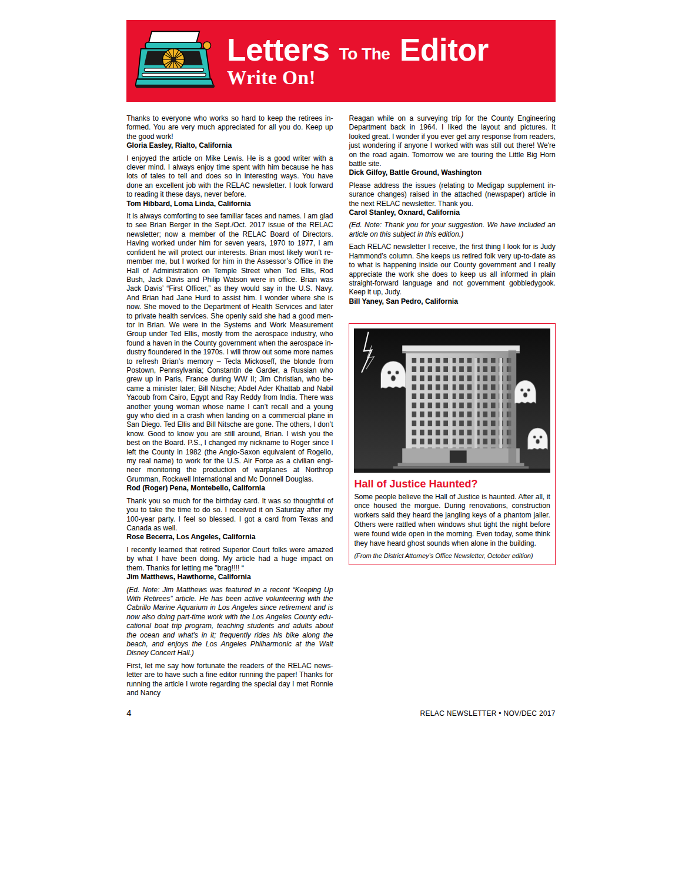Letters To The Editor
Write On!
Thanks to everyone who works so hard to keep the retirees informed. You are very much appreciated for all you do. Keep up the good work!
Gloria Easley, Rialto, California
I enjoyed the article on Mike Lewis. He is a good writer with a clever mind. I always enjoy time spent with him because he has lots of tales to tell and does so in interesting ways. You have done an excellent job with the RELAC newsletter. I look forward to reading it these days, never before.
Tom Hibbard, Loma Linda, California
It is always comforting to see familiar faces and names. I am glad to see Brian Berger in the Sept./Oct. 2017 issue of the RELAC newsletter; now a member of the RELAC Board of Directors. Having worked under him for seven years, 1970 to 1977, I am confident he will protect our interests. Brian most likely won’t remember me, but I worked for him in the Assessor’s Office in the Hall of Administration on Temple Street when Ted Ellis, Rod Bush, Jack Davis and Philip Watson were in office. Brian was Jack Davis’ “First Officer,” as they would say in the U.S. Navy. And Brian had Jane Hurd to assist him. I wonder where she is now. She moved to the Department of Health Services and later to private health services. She openly said she had a good mentor in Brian. We were in the Systems and Work Measurement Group under Ted Ellis, mostly from the aerospace industry, who found a haven in the County government when the aerospace industry floundered in the 1970s. I will throw out some more names to refresh Brian’s memory – Tecla Mickoseff, the blonde from Postown, Pennsylvania; Constantin de Garder, a Russian who grew up in Paris, France during WW II; Jim Christian, who became a minister later; Bill Nitsche; Abdel Ader Khattab and Nabil Yacoub from Cairo, Egypt and Ray Reddy from India. There was another young woman whose name I can’t recall and a young guy who died in a crash when landing on a commercial plane in San Diego. Ted Ellis and Bill Nitsche are gone. The others, I don’t know. Good to know you are still around, Brian. I wish you the best on the Board. P.S., I changed my nickname to Roger since I left the County in 1982 (the Anglo-Saxon equivalent of Rogelio, my real name) to work for the U.S. Air Force as a civilian engineer monitoring the production of warplanes at Northrop Grumman, Rockwell International and Mc Donnell Douglas.
Rod (Roger) Pena, Montebello, California
Thank you so much for the birthday card. It was so thoughtful of you to take the time to do so. I received it on Saturday after my 100-year party. I feel so blessed. I got a card from Texas and Canada as well.
Rose Becerra, Los Angeles, California
I recently learned that retired Superior Court folks were amazed by what I have been doing. My article had a huge impact on them. Thanks for letting me "brag!!!! “
Jim Matthews, Hawthorne, California
(Ed. Note: Jim Matthews was featured in a recent “Keeping Up With Retirees” article. He has been active volunteering with the Cabrillo Marine Aquarium in Los Angeles since retirement and is now also doing part-time work with the Los Angeles County educational boat trip program, teaching students and adults about the ocean and what's in it; frequently rides his bike along the beach, and enjoys the Los Angeles Philharmonic at the Walt Disney Concert Hall.)
First, let me say how fortunate the readers of the RELAC newsletter are to have such a fine editor running the paper! Thanks for running the article I wrote regarding the special day I met Ronnie and Nancy
Reagan while on a surveying trip for the County Engineering Department back in 1964. I liked the layout and pictures. It looked great. I wonder if you ever get any response from readers, just wondering if anyone I worked with was still out there! We're on the road again. Tomorrow we are touring the Little Big Horn battle site.
Dick Gilfoy, Battle Ground, Washington
Please address the issues (relating to Medigap supplement insurance changes) raised in the attached (newspaper) article in the next RELAC newsletter. Thank you.
Carol Stanley, Oxnard, California
(Ed. Note: Thank you for your suggestion. We have included an article on this subject in this edition.)
Each RELAC newsletter I receive, the first thing I look for is Judy Hammond’s column. She keeps us retired folk very up-to-date as to what is happening inside our County government and I really appreciate the work she does to keep us all informed in plain straight-forward language and not government gobbledygook. Keep it up, Judy.
Bill Yaney, San Pedro, California
Hall of Justice Haunted?
Some people believe the Hall of Justice is haunted. After all, it once housed the morgue. During renovations, construction workers said they heard the jangling keys of a phantom jailer. Others were rattled when windows shut tight the night before were found wide open in the morning. Even today, some think they have heard ghost sounds when alone in the building.
(From the District Attorney’s Office Newsletter, October edition)
4
RELAC NEWSLETTER • NOV/DEC 2017